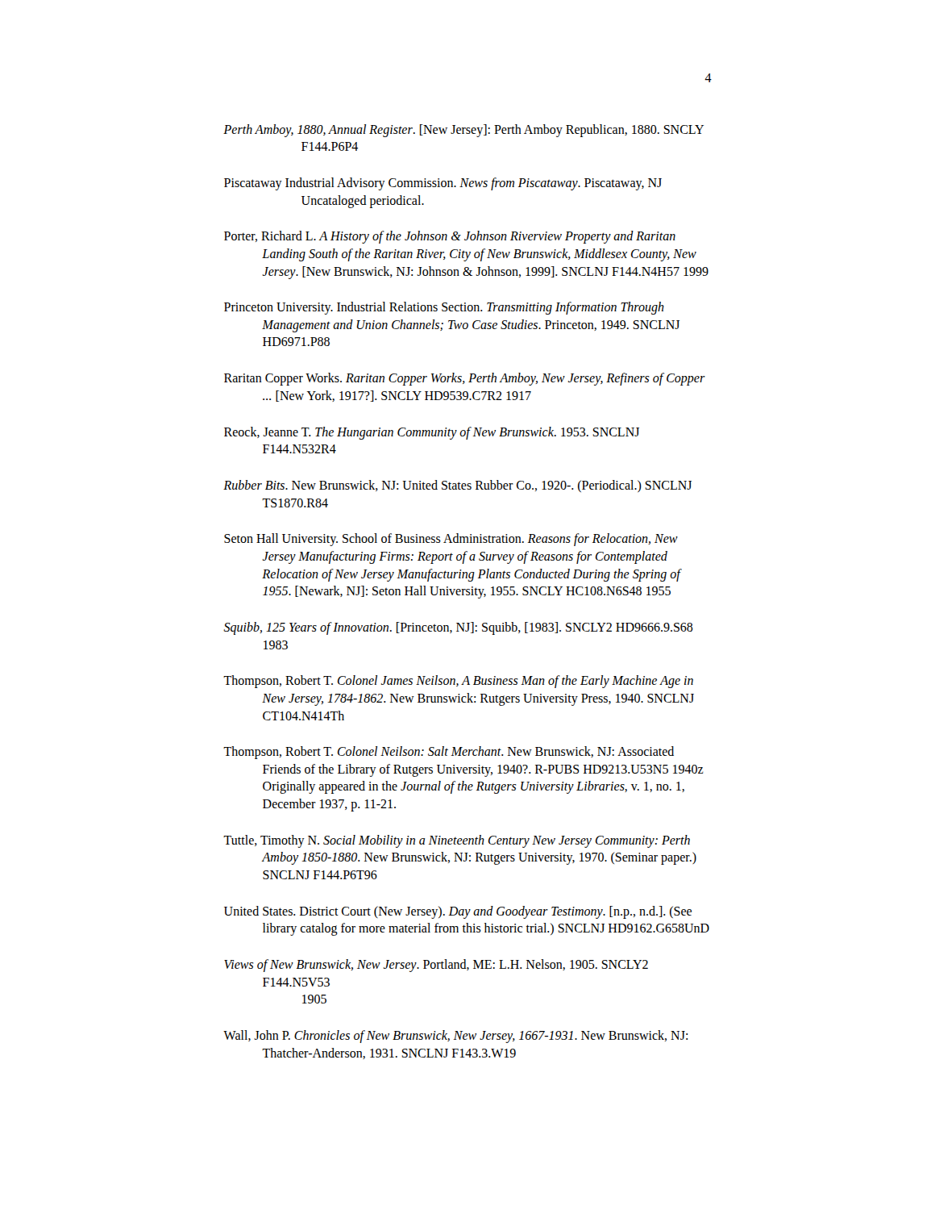4
Perth Amboy, 1880, Annual Register. [New Jersey]: Perth Amboy Republican, 1880. SNCLY
F144.P6P4
Piscataway Industrial Advisory Commission. News from Piscataway. Piscataway, NJ
Uncataloged periodical.
Porter, Richard L. A History of the Johnson & Johnson Riverview Property and Raritan Landing South of the Raritan River, City of New Brunswick, Middlesex County, New Jersey. [New Brunswick, NJ: Johnson & Johnson, 1999]. SNCLNJ F144.N4H57 1999
Princeton University. Industrial Relations Section. Transmitting Information Through Management and Union Channels; Two Case Studies. Princeton, 1949. SNCLNJ HD6971.P88
Raritan Copper Works. Raritan Copper Works, Perth Amboy, New Jersey, Refiners of Copper ... [New York, 1917?]. SNCLY HD9539.C7R2 1917
Reock, Jeanne T. The Hungarian Community of New Brunswick. 1953. SNCLNJ F144.N532R4
Rubber Bits. New Brunswick, NJ: United States Rubber Co., 1920-. (Periodical.) SNCLNJ TS1870.R84
Seton Hall University. School of Business Administration. Reasons for Relocation, New Jersey Manufacturing Firms: Report of a Survey of Reasons for Contemplated Relocation of New Jersey Manufacturing Plants Conducted During the Spring of 1955. [Newark, NJ]: Seton Hall University, 1955. SNCLY HC108.N6S48 1955
Squibb, 125 Years of Innovation. [Princeton, NJ]: Squibb, [1983]. SNCLY2 HD9666.9.S68 1983
Thompson, Robert T. Colonel James Neilson, A Business Man of the Early Machine Age in New Jersey, 1784-1862. New Brunswick: Rutgers University Press, 1940. SNCLNJ CT104.N414Th
Thompson, Robert T. Colonel Neilson: Salt Merchant. New Brunswick, NJ: Associated Friends of the Library of Rutgers University, 1940?. R-PUBS HD9213.U53N5 1940z Originally appeared in the Journal of the Rutgers University Libraries, v. 1, no. 1, December 1937, p. 11-21.
Tuttle, Timothy N. Social Mobility in a Nineteenth Century New Jersey Community: Perth Amboy 1850-1880. New Brunswick, NJ: Rutgers University, 1970. (Seminar paper.) SNCLNJ F144.P6T96
United States. District Court (New Jersey). Day and Goodyear Testimony. [n.p., n.d.]. (See library catalog for more material from this historic trial.) SNCLNJ HD9162.G658UnD
Views of New Brunswick, New Jersey. Portland, ME: L.H. Nelson, 1905. SNCLY2 F144.N5V53
1905
Wall, John P. Chronicles of New Brunswick, New Jersey, 1667-1931. New Brunswick, NJ: Thatcher-Anderson, 1931. SNCLNJ F143.3.W19